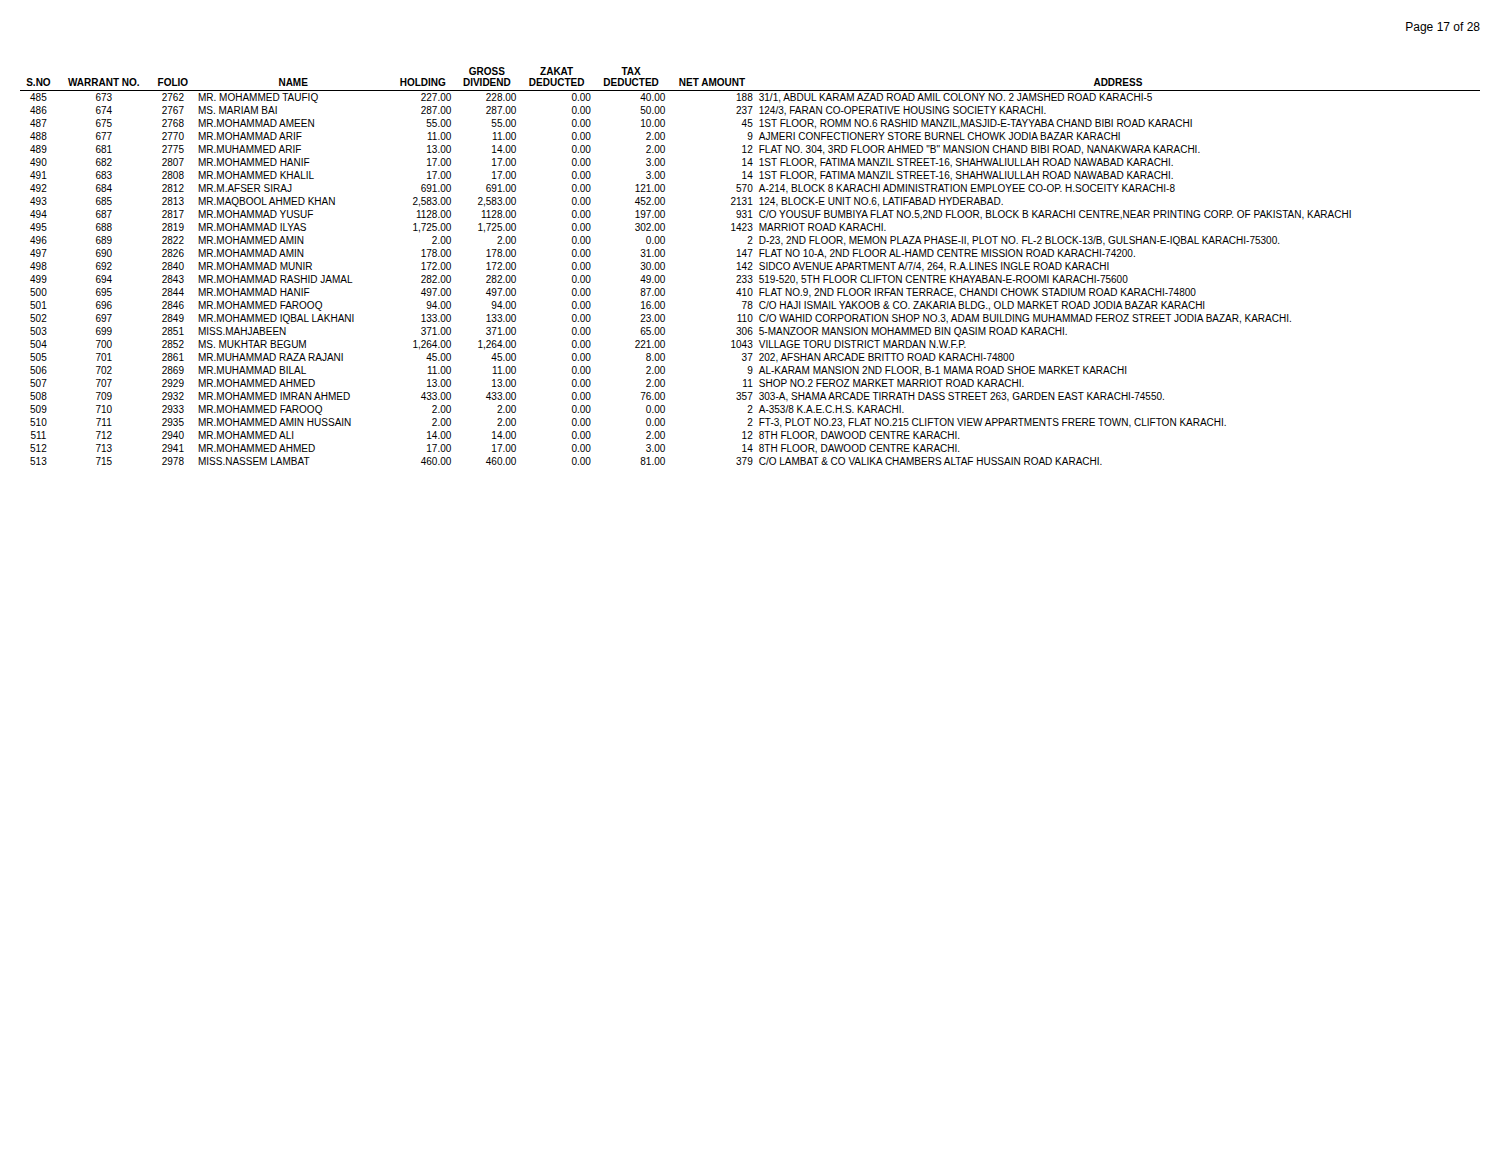Page 17 of 28
| S.NO | WARRANT NO. | FOLIO | NAME | HOLDING | GROSS DIVIDEND | ZAKAT DEDUCTED | TAX DEDUCTED | NET AMOUNT | ADDRESS |
| --- | --- | --- | --- | --- | --- | --- | --- | --- | --- |
| 485 | 673 | 2762 | MR. MOHAMMED TAUFIQ | 227.00 | 228.00 | 0.00 | 40.00 | 188 | 31/1, ABDUL KARAM AZAD ROAD AMIL COLONY NO. 2 JAMSHED ROAD KARACHI-5 |
| 486 | 674 | 2767 | MS. MARIAM BAI | 287.00 | 287.00 | 0.00 | 50.00 | 237 | 124/3, FARAN CO-OPERATIVE HOUSING SOCIETY KARACHI. |
| 487 | 675 | 2768 | MR.MOHAMMAD AMEEN | 55.00 | 55.00 | 0.00 | 10.00 | 45 | 1ST FLOOR, ROMM NO.6 RASHID MANZIL,MASJID-E-TAYYABA CHAND BIBI ROAD KARACHI |
| 488 | 677 | 2770 | MR.MOHAMMAD ARIF | 11.00 | 11.00 | 0.00 | 2.00 | 9 | AJMERI CONFECTIONERY STORE BURNEL CHOWK JODIA BAZAR KARACHI |
| 489 | 681 | 2775 | MR.MUHAMMED ARIF | 13.00 | 14.00 | 0.00 | 2.00 | 12 | FLAT NO. 304, 3RD FLOOR AHMED "B" MANSION CHAND BIBI ROAD, NANAKWARA KARACHI. |
| 490 | 682 | 2807 | MR.MOHAMMED HANIF | 17.00 | 17.00 | 0.00 | 3.00 | 14 | 1ST FLOOR, FATIMA MANZIL STREET-16, SHAHWALIULLAH ROAD NAWABAD KARACHI. |
| 491 | 683 | 2808 | MR.MOHAMMED KHALIL | 17.00 | 17.00 | 0.00 | 3.00 | 14 | 1ST FLOOR, FATIMA MANZIL STREET-16, SHAHWALIULLAH ROAD NAWABAD KARACHI. |
| 492 | 684 | 2812 | MR.M.AFSER SIRAJ | 691.00 | 691.00 | 0.00 | 121.00 | 570 | A-214, BLOCK 8 KARACHI ADMINISTRATION EMPLOYEE CO-OP. H.SOCEITY KARACHI-8 |
| 493 | 685 | 2813 | MR.MAQBOOL AHMED KHAN | 2,583.00 | 2,583.00 | 0.00 | 452.00 | 2131 | 124, BLOCK-E UNIT NO.6, LATIFABAD HYDERABAD. |
| 494 | 687 | 2817 | MR.MOHAMMAD YUSUF | 1128.00 | 1128.00 | 0.00 | 197.00 | 931 | C/O YOUSUF BUMBIYA FLAT NO.5,2ND FLOOR, BLOCK B KARACHI CENTRE,NEAR PRINTING CORP. OF PAKISTAN, KARACHI |
| 495 | 688 | 2819 | MR.MOHAMMAD ILYAS | 1,725.00 | 1,725.00 | 0.00 | 302.00 | 1423 | MARRIOT ROAD KARACHI. |
| 496 | 689 | 2822 | MR.MOHAMMED AMIN | 2.00 | 2.00 | 0.00 | 0.00 | 2 | D-23, 2ND FLOOR, MEMON PLAZA PHASE-II, PLOT NO. FL-2 BLOCK-13/B, GULSHAN-E-IQBAL KARACHI-75300. |
| 497 | 690 | 2826 | MR.MOHAMMAD AMIN | 178.00 | 178.00 | 0.00 | 31.00 | 147 | FLAT NO 10-A, 2ND FLOOR AL-HAMD CENTRE MISSION ROAD KARACHI-74200. |
| 498 | 692 | 2840 | MR.MOHAMMAD MUNIR | 172.00 | 172.00 | 0.00 | 30.00 | 142 | SIDCO AVENUE APARTMENT A/7/4, 264, R.A.LINES INGLE ROAD KARACHI |
| 499 | 694 | 2843 | MR.MOHAMMAD RASHID JAMAL | 282.00 | 282.00 | 0.00 | 49.00 | 233 | 519-520, 5TH FLOOR CLIFTON CENTRE KHAYABAN-E-ROOMI KARACHI-75600 |
| 500 | 695 | 2844 | MR.MOHAMMAD HANIF | 497.00 | 497.00 | 0.00 | 87.00 | 410 | FLAT NO.9, 2ND FLOOR IRFAN TERRACE, CHANDI CHOWK STADIUM ROAD KARACHI-74800 |
| 501 | 696 | 2846 | MR.MOHAMMED FAROOQ | 94.00 | 94.00 | 0.00 | 16.00 | 78 | C/O HAJI ISMAIL YAKOOB & CO. ZAKARIA BLDG., OLD MARKET ROAD JODIA BAZAR KARACHI |
| 502 | 697 | 2849 | MR.MOHAMMED IQBAL LAKHANI | 133.00 | 133.00 | 0.00 | 23.00 | 110 | C/O WAHID CORPORATION SHOP NO.3, ADAM BUILDING MUHAMMAD FEROZ STREET JODIA BAZAR, KARACHI. |
| 503 | 699 | 2851 | MISS.MAHJABEEN | 371.00 | 371.00 | 0.00 | 65.00 | 306 | 5-MANZOOR MANSION MOHAMMED BIN QASIM ROAD KARACHI. |
| 504 | 700 | 2852 | MS. MUKHTAR BEGUM | 1,264.00 | 1,264.00 | 0.00 | 221.00 | 1043 | VILLAGE TORU DISTRICT MARDAN N.W.F.P. |
| 505 | 701 | 2861 | MR.MUHAMMAD RAZA RAJANI | 45.00 | 45.00 | 0.00 | 8.00 | 37 | 202, AFSHAN ARCADE BRITTO ROAD KARACHI-74800 |
| 506 | 702 | 2869 | MR.MUHAMMAD BILAL | 11.00 | 11.00 | 0.00 | 2.00 | 9 | AL-KARAM MANSION 2ND FLOOR, B-1 MAMA ROAD SHOE MARKET KARACHI |
| 507 | 707 | 2929 | MR.MOHAMMED AHMED | 13.00 | 13.00 | 0.00 | 2.00 | 11 | SHOP NO.2 FEROZ MARKET MARRIOT ROAD KARACHI. |
| 508 | 709 | 2932 | MR.MOHAMMED IMRAN AHMED | 433.00 | 433.00 | 0.00 | 76.00 | 357 | 303-A, SHAMA ARCADE TIRRATH DASS STREET 263, GARDEN EAST KARACHI-74550. |
| 509 | 710 | 2933 | MR.MOHAMMED FAROOQ | 2.00 | 2.00 | 0.00 | 0.00 | 2 | A-353/8 K.A.E.C.H.S. KARACHI. |
| 510 | 711 | 2935 | MR.MOHAMMED AMIN HUSSAIN | 2.00 | 2.00 | 0.00 | 0.00 | 2 | FT-3, PLOT NO.23, FLAT NO.215 CLIFTON VIEW APPARTMENTS FRERE TOWN, CLIFTON KARACHI. |
| 511 | 712 | 2940 | MR.MOHAMMED ALI | 14.00 | 14.00 | 0.00 | 2.00 | 12 | 8TH FLOOR, DAWOOD CENTRE KARACHI. |
| 512 | 713 | 2941 | MR.MOHAMMED AHMED | 17.00 | 17.00 | 0.00 | 3.00 | 14 | 8TH FLOOR, DAWOOD CENTRE KARACHI. |
| 513 | 715 | 2978 | MISS.NASSEM LAMBAT | 460.00 | 460.00 | 0.00 | 81.00 | 379 | C/O LAMBAT & CO VALIKA CHAMBERS ALTAF HUSSAIN ROAD KARACHI. |